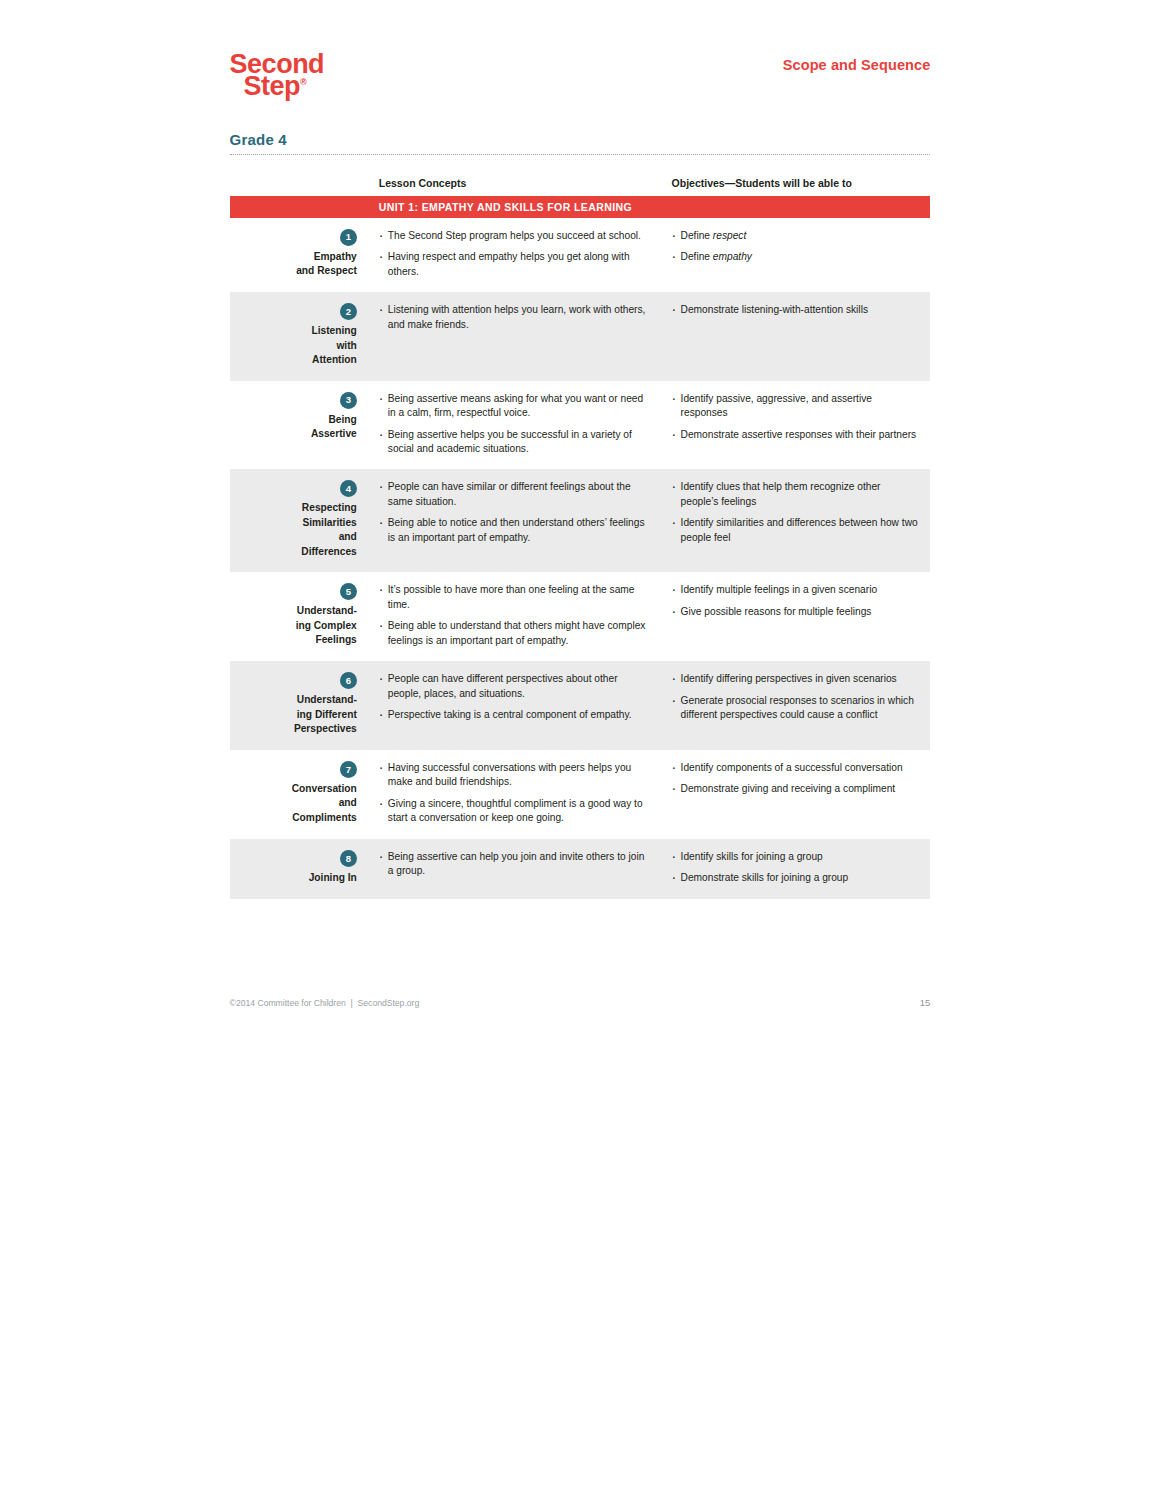Second Step®
Scope and Sequence
Grade 4
| | Lesson Concepts | Objectives—Students will be able to |
| --- | --- | --- |
| | UNIT 1: EMPATHY AND SKILLS FOR LEARNING |
| 1 Empathy and Respect | The Second Step program helps you succeed at school. Having respect and empathy helps you get along with others. | Define respect Define empathy |
| 2 Listening with Attention | Listening with attention helps you learn, work with others, and make friends. | Demonstrate listening-with-attention skills |
| 3 Being Assertive | Being assertive means asking for what you want or need in a calm, firm, respectful voice. Being assertive helps you be successful in a variety of social and academic situations. | Identify passive, aggressive, and assertive responses Demonstrate assertive responses with their partners |
| 4 Respecting Similarities and Differences | People can have similar or different feelings about the same situation. Being able to notice and then understand others’ feelings is an important part of empathy. | Identify clues that help them recognize other people’s feelings Identify similarities and differences between how two people feel |
| 5 Understand- ing Complex Feelings | It’s possible to have more than one feeling at the same time. Being able to understand that others might have complex feelings is an important part of empathy. | Identify multiple feelings in a given scenario Give possible reasons for multiple feelings |
| 6 Understand- ing Different Perspectives | People can have different perspectives about other people, places, and situations. Perspective taking is a central component of empathy. | Identify differing perspectives in given scenarios Generate prosocial responses to scenarios in which different perspectives could cause a conflict |
| 7 Conversation and Compliments | Having successful conversations with peers helps you make and build friendships. Giving a sincere, thoughtful compliment is a good way to start a conversation or keep one going. | Identify components of a successful conversation Demonstrate giving and receiving a compliment |
| 8 Joining In | Being assertive can help you join and invite others to join a group. | Identify skills for joining a group Demonstrate skills for joining a group |
©2014 Committee for Children | SecondStep.org
15